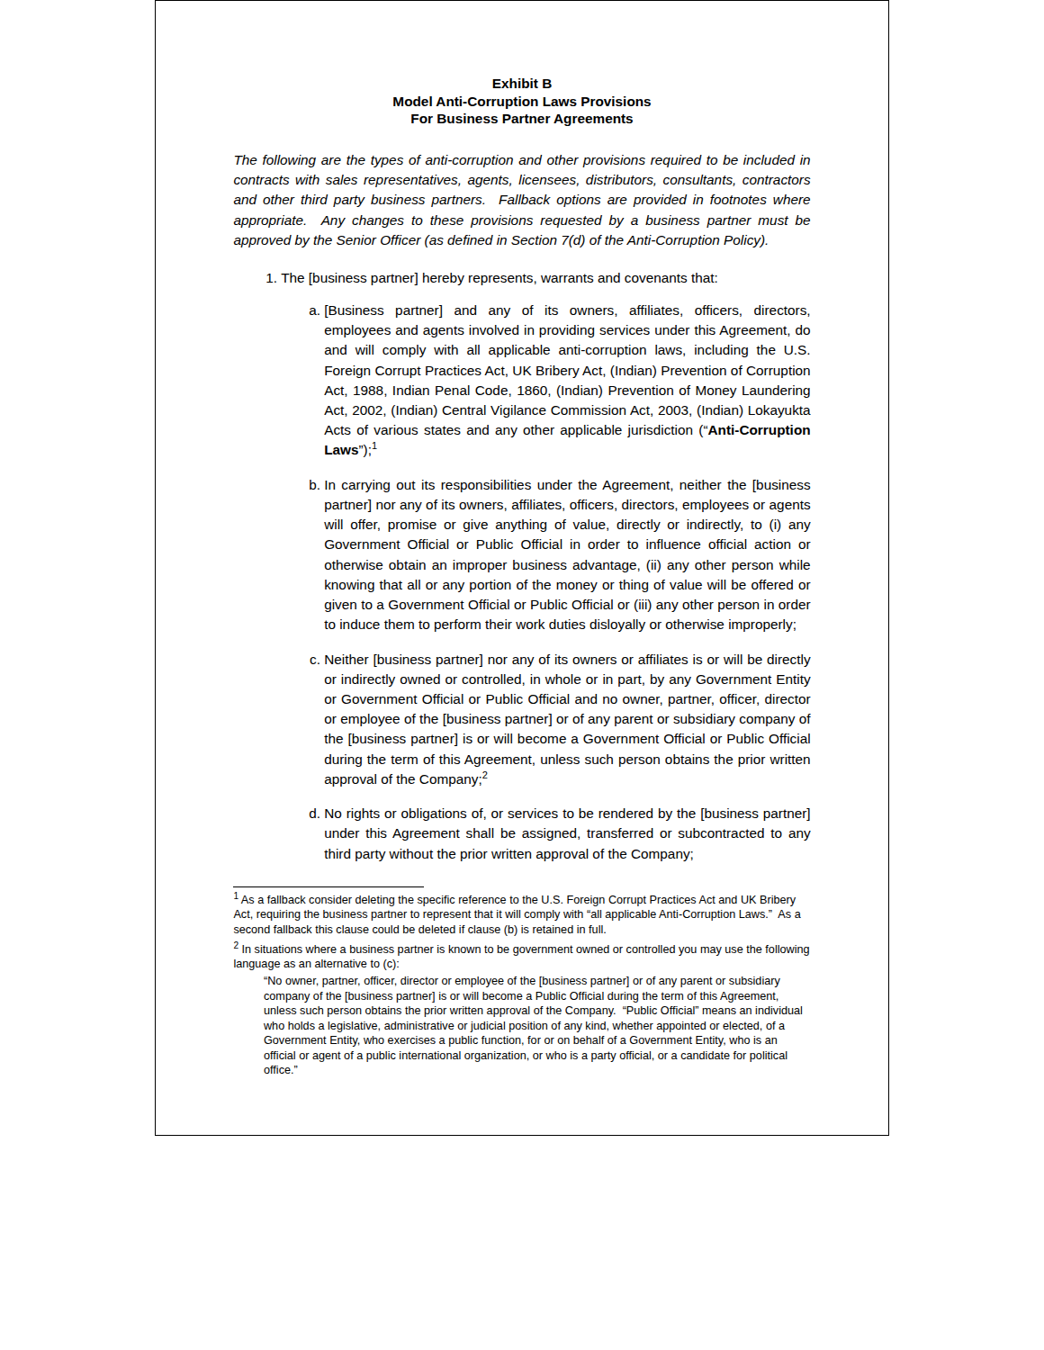Exhibit B
Model Anti-Corruption Laws Provisions
For Business Partner Agreements
The following are the types of anti-corruption and other provisions required to be included in contracts with sales representatives, agents, licensees, distributors, consultants, contractors and other third party business partners. Fallback options are provided in footnotes where appropriate. Any changes to these provisions requested by a business partner must be approved by the Senior Officer (as defined in Section 7(d) of the Anti-Corruption Policy).
The [business partner] hereby represents, warrants and covenants that:
[Business partner] and any of its owners, affiliates, officers, directors, employees and agents involved in providing services under this Agreement, do and will comply with all applicable anti-corruption laws, including the U.S. Foreign Corrupt Practices Act, UK Bribery Act, (Indian) Prevention of Corruption Act, 1988, Indian Penal Code, 1860, (Indian) Prevention of Money Laundering Act, 2002, (Indian) Central Vigilance Commission Act, 2003, (Indian) Lokayukta Acts of various states and any other applicable jurisdiction (“Anti-Corruption Laws”);1
In carrying out its responsibilities under the Agreement, neither the [business partner] nor any of its owners, affiliates, officers, directors, employees or agents will offer, promise or give anything of value, directly or indirectly, to (i) any Government Official or Public Official in order to influence official action or otherwise obtain an improper business advantage, (ii) any other person while knowing that all or any portion of the money or thing of value will be offered or given to a Government Official or Public Official or (iii) any other person in order to induce them to perform their work duties disloyally or otherwise improperly;
Neither [business partner] nor any of its owners or affiliates is or will be directly or indirectly owned or controlled, in whole or in part, by any Government Entity or Government Official or Public Official and no owner, partner, officer, director or employee of the [business partner] or of any parent or subsidiary company of the [business partner] is or will become a Government Official or Public Official during the term of this Agreement, unless such person obtains the prior written approval of the Company;2
No rights or obligations of, or services to be rendered by the [business partner] under this Agreement shall be assigned, transferred or subcontracted to any third party without the prior written approval of the Company;
1 As a fallback consider deleting the specific reference to the U.S. Foreign Corrupt Practices Act and UK Bribery Act, requiring the business partner to represent that it will comply with “all applicable Anti-Corruption Laws.” As a second fallback this clause could be deleted if clause (b) is retained in full.
2 In situations where a business partner is known to be government owned or controlled you may use the following language as an alternative to (c): “No owner, partner, officer, director or employee of the [business partner] or of any parent or subsidiary company of the [business partner] is or will become a Public Official during the term of this Agreement, unless such person obtains the prior written approval of the Company. “Public Official” means an individual who holds a legislative, administrative or judicial position of any kind, whether appointed or elected, of a Government Entity, who exercises a public function, for or on behalf of a Government Entity, who is an official or agent of a public international organization, or who is a party official, or a candidate for political office.”